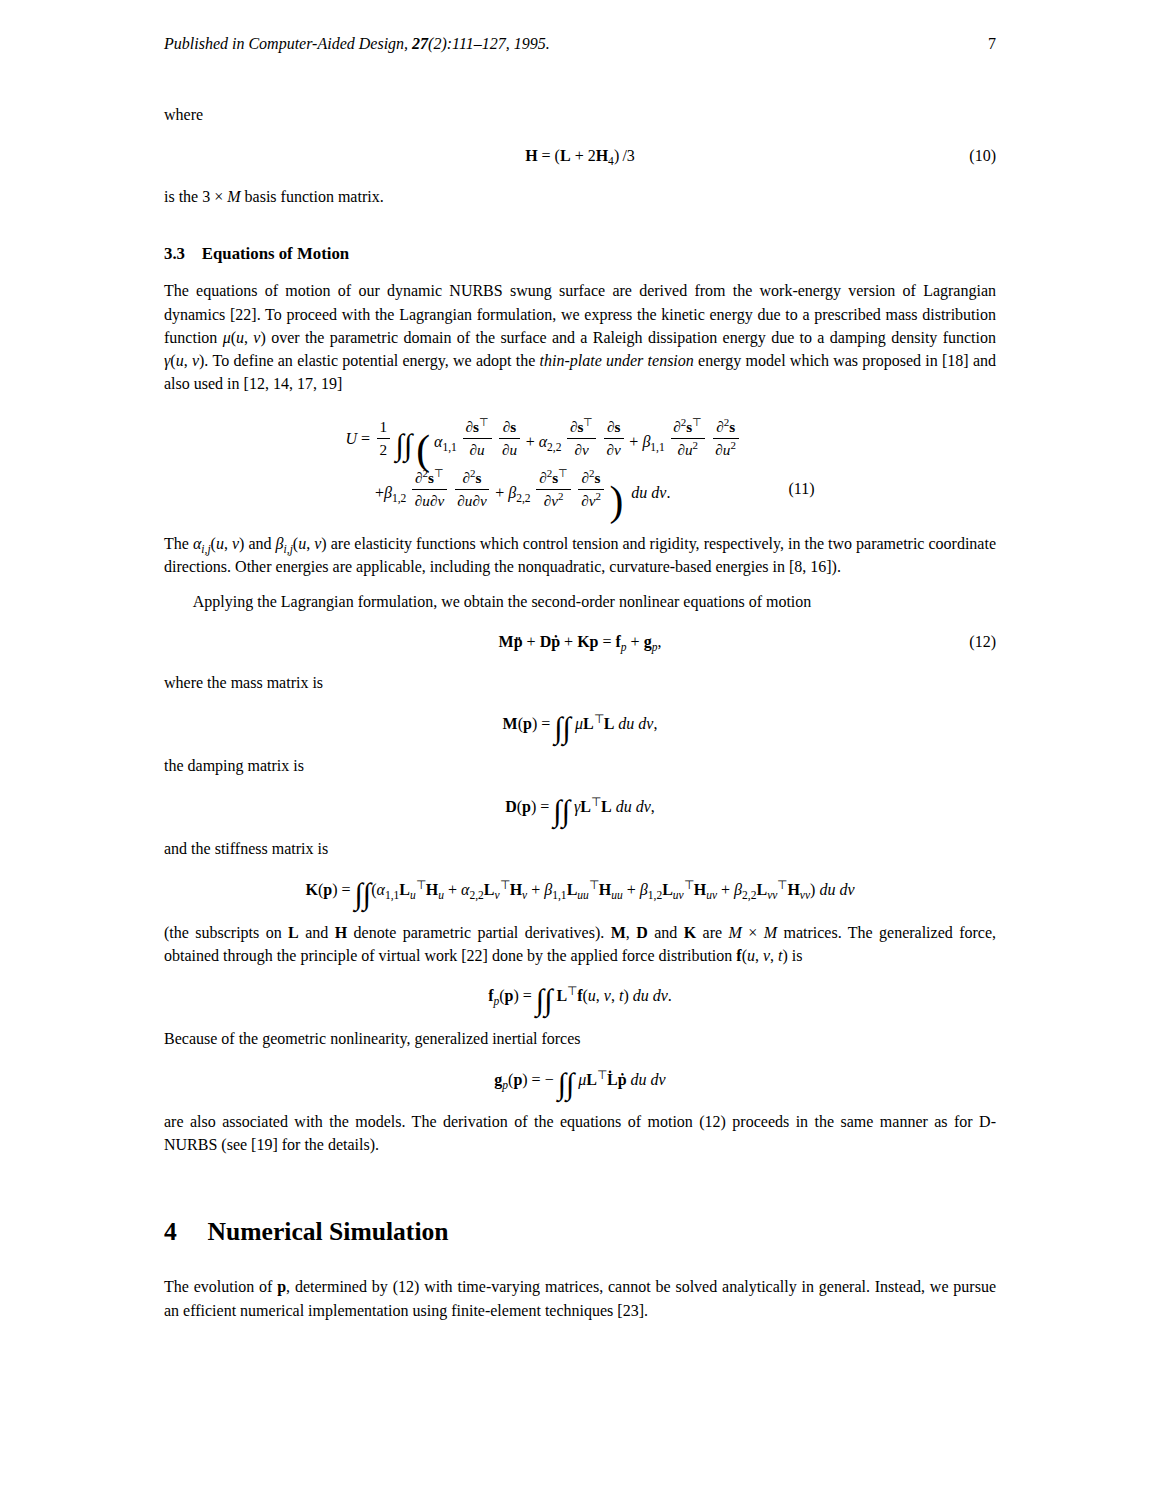Published in Computer-Aided Design, 27(2):111–127, 1995. 7
where
H = (L + 2H4) /3
(10)
is the 3 × M basis function matrix.
3.3 Equations of Motion
The equations of motion of our dynamic NURBS swung surface are derived from the work-energy version of Lagrangian dynamics [22]. To proceed with the Lagrangian formulation, we express the kinetic energy due to a prescribed mass distribution function μ(u, v) over the parametric domain of the surface and a Raleigh dissipation energy due to a damping density function γ(u, v). To define an elastic potential energy, we adopt the thin-plate under tension energy model which was proposed in [18] and also used in [12, 14, 17, 19]
| U = | 1 2 ∫∫ ( α 1,1 ∂ s ⊤ ∂ u ∂ s ∂ u + α 2,2 ∂ s ⊤ ∂ v ∂ s ∂ v + β 1,1 ∂ 2 s ⊤ ∂ u 2 ∂ 2 s ∂ u 2 | |
| | + β 1,2 ∂ 2 s ⊤ ∂ u ∂ v ∂ 2 s ∂ u ∂ v + β 2,2 ∂ 2 s ⊤ ∂ v 2 ∂ 2 s ∂ v 2 ) du dv . | (11) |
The αi,j(u, v) and βi,j(u, v) are elasticity functions which control tension and rigidity, respectively, in the two parametric coordinate directions. Other energies are applicable, including the nonquadratic, curvature-based energies in [8, 16]).
Applying the Lagrangian formulation, we obtain the second-order nonlinear equations of motion
Mp̈ + Dṗ + Kp = fp + gp,
(12)
where the mass matrix is
M(p) = ∫∫ μL⊤L du dv,
the damping matrix is
D(p) = ∫∫ γL⊤L du dv,
and the stiffness matrix is
K(p) = ∫∫(α1,1Lu⊤Hu + α2,2Lv⊤Hv + β1,1Luu⊤Huu + β1,2Luv⊤Huv + β2,2Lvv⊤Hvv) du dv
(the subscripts on L and H denote parametric partial derivatives). M, D and K are M × M matrices. The generalized force, obtained through the principle of virtual work [22] done by the applied force distribution f(u, v, t) is
fp(p) = ∫∫ L⊤f(u, v, t) du dv.
Because of the geometric nonlinearity, generalized inertial forces
gp(p) = − ∫∫ μL⊤L̇ṗ du dv
are also associated with the models. The derivation of the equations of motion (12) proceeds in the same manner as for D-NURBS (see [19] for the details).
4 Numerical Simulation
The evolution of p, determined by (12) with time-varying matrices, cannot be solved analytically in general. Instead, we pursue an efficient numerical implementation using finite-element techniques [23].